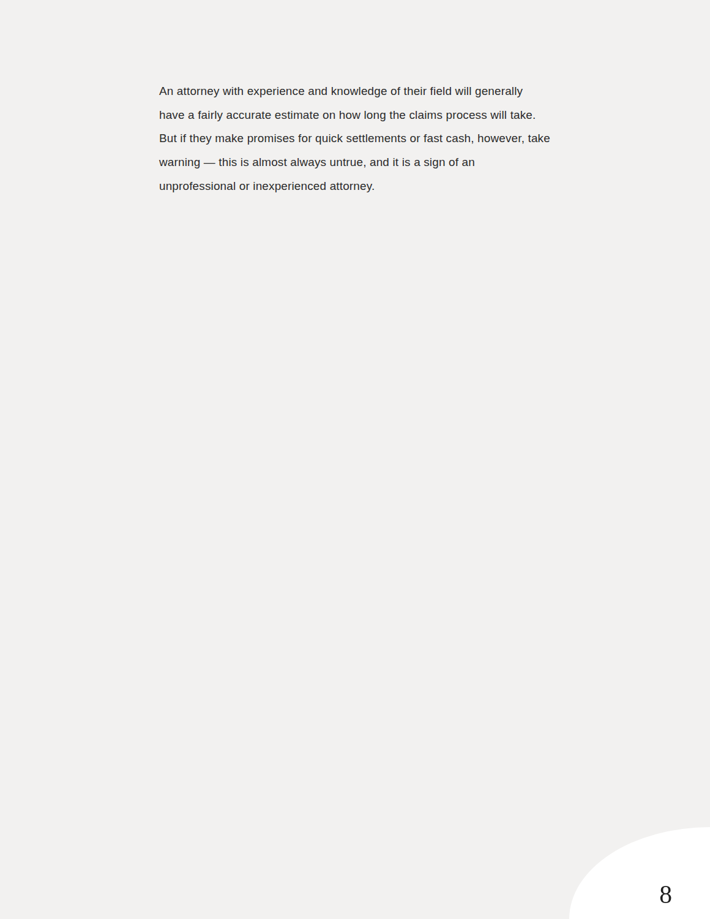An attorney with experience and knowledge of their field will generally have a fairly accurate estimate on how long the claims process will take. But if they make promises for quick settlements or fast cash, however, take warning — this is almost always untrue, and it is a sign of an unprofessional or inexperienced attorney.
8